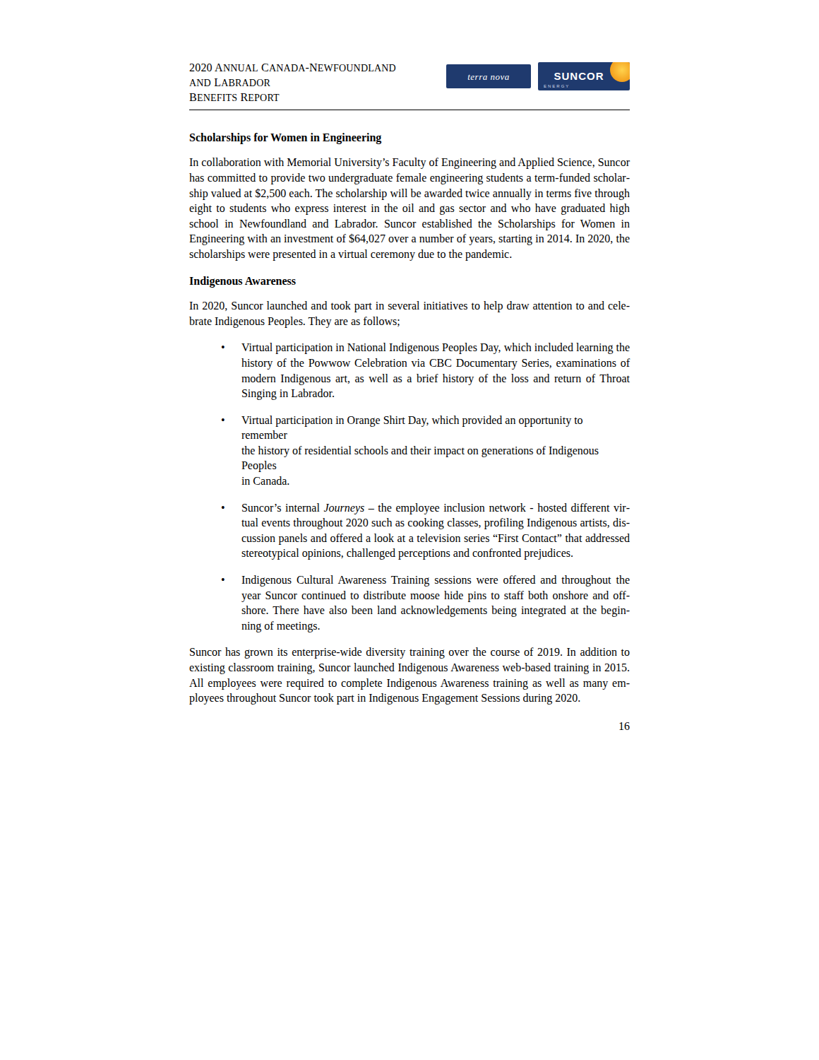2020 ANNUAL CANADA-NEWFOUNDLAND AND LABRADOR BENEFITS REPORT
terra nova
SUNCOR ENERGY
Scholarships for Women in Engineering
In collaboration with Memorial University’s Faculty of Engineering and Applied Science, Suncor has committed to provide two undergraduate female engineering students a term-funded scholarship valued at $2,500 each. The scholarship will be awarded twice annually in terms five through eight to students who express interest in the oil and gas sector and who have graduated high school in Newfoundland and Labrador. Suncor established the Scholarships for Women in Engineering with an investment of $64,027 over a number of years, starting in 2014. In 2020, the scholarships were presented in a virtual ceremony due to the pandemic.
Indigenous Awareness
In 2020, Suncor launched and took part in several initiatives to help draw attention to and celebrate Indigenous Peoples. They are as follows;
Virtual participation in National Indigenous Peoples Day, which included learning the history of the Powwow Celebration via CBC Documentary Series, examinations of modern Indigenous art, as well as a brief history of the loss and return of Throat Singing in Labrador.
Virtual participation in Orange Shirt Day, which provided an opportunity to remember
the history of residential schools and their impact on generations of Indigenous Peoples
in Canada.
Suncor’s internal Journeys – the employee inclusion network - hosted different virtual events throughout 2020 such as cooking classes, profiling Indigenous artists, discussion panels and offered a look at a television series “First Contact” that addressed stereotypical opinions, challenged perceptions and confronted prejudices.
Indigenous Cultural Awareness Training sessions were offered and throughout the year Suncor continued to distribute moose hide pins to staff both onshore and offshore. There have also been land acknowledgements being integrated at the beginning of meetings.
Suncor has grown its enterprise-wide diversity training over the course of 2019. In addition to existing classroom training, Suncor launched Indigenous Awareness web-based training in 2015. All employees were required to complete Indigenous Awareness training as well as many employees throughout Suncor took part in Indigenous Engagement Sessions during 2020.
16